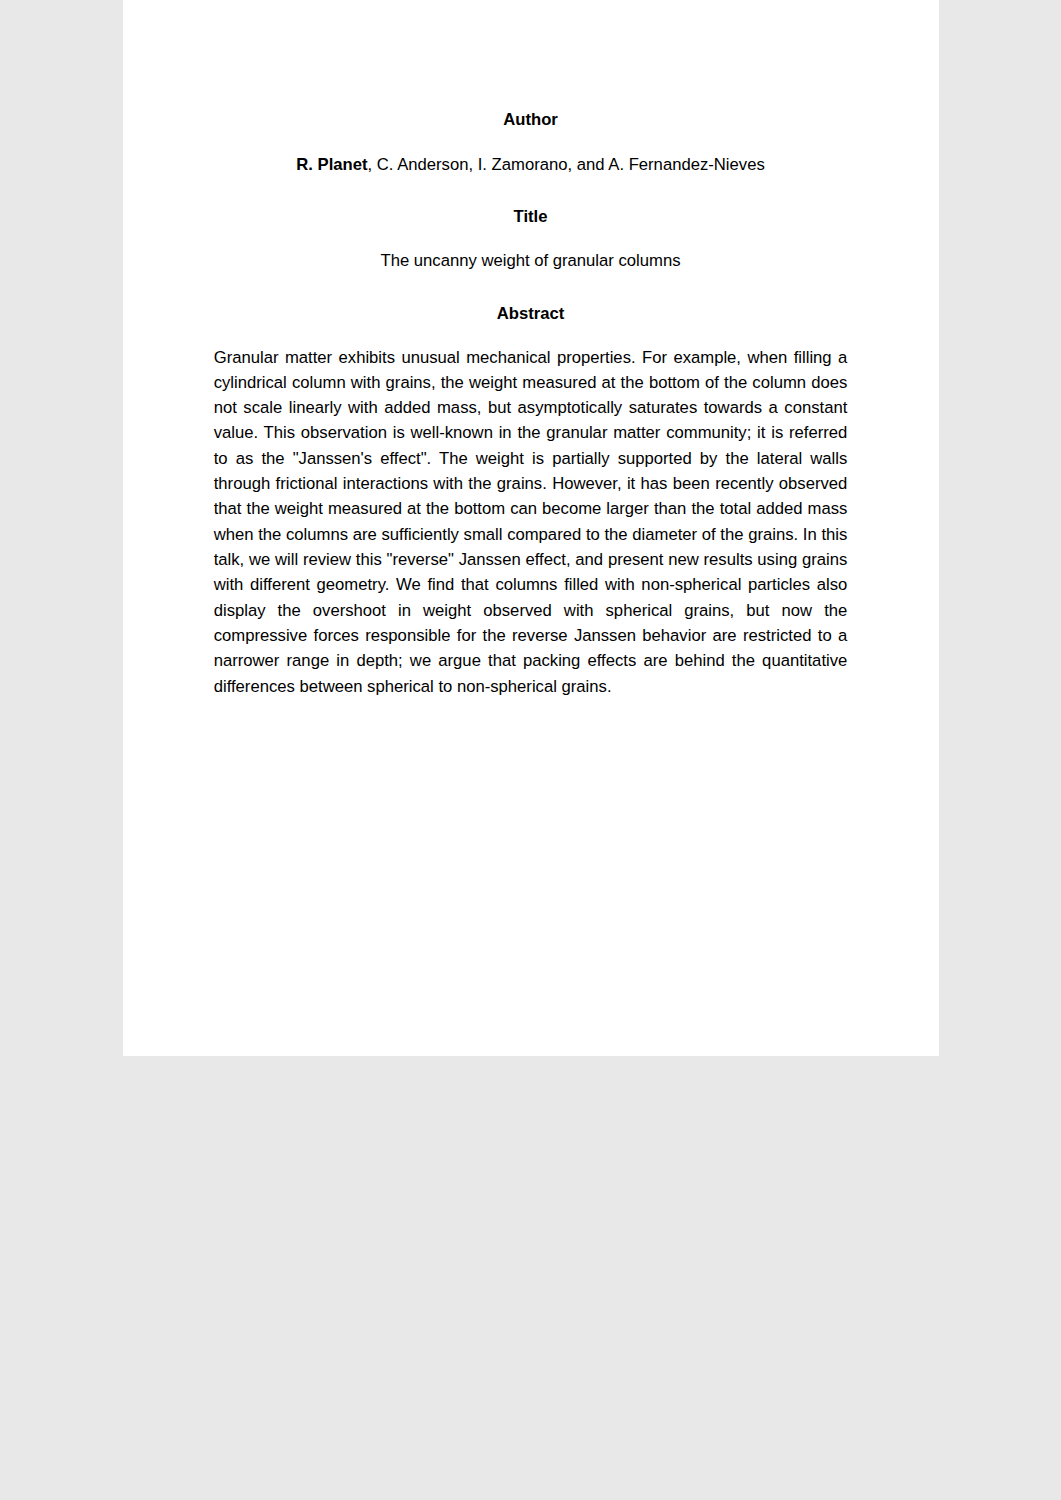Author
R. Planet, C. Anderson, I. Zamorano, and A. Fernandez-Nieves
Title
The uncanny weight of granular columns
Abstract
Granular matter exhibits unusual mechanical properties. For example, when filling a cylindrical column with grains, the weight measured at the bottom of the column does not scale linearly with added mass, but asymptotically saturates towards a constant value. This observation is well-known in the granular matter community; it is referred to as the "Janssen's effect". The weight is partially supported by the lateral walls through frictional interactions with the grains. However, it has been recently observed that the weight measured at the bottom can become larger than the total added mass when the columns are sufficiently small compared to the diameter of the grains. In this talk, we will review this "reverse" Janssen effect, and present new results using grains with different geometry. We find that columns filled with non-spherical particles also display the overshoot in weight observed with spherical grains, but now the compressive forces responsible for the reverse Janssen behavior are restricted to a narrower range in depth; we argue that packing effects are behind the quantitative differences between spherical to non-spherical grains.